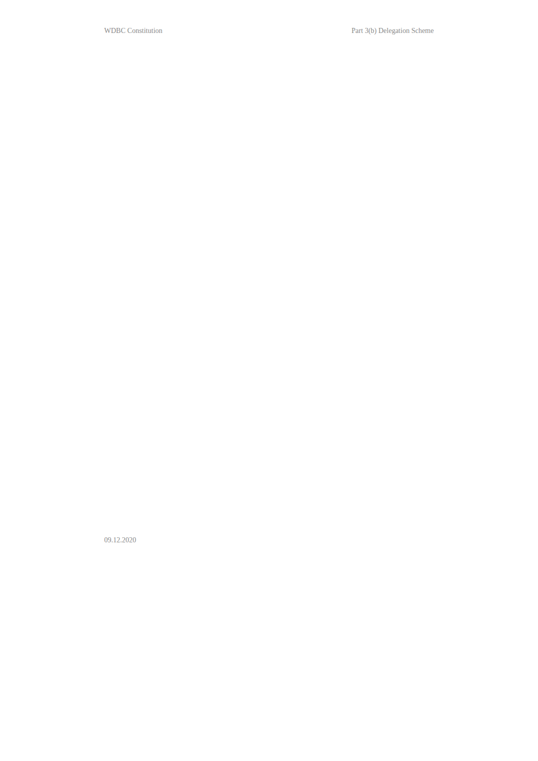WDBC Constitution
Part 3(b) Delegation Scheme
09.12.2020